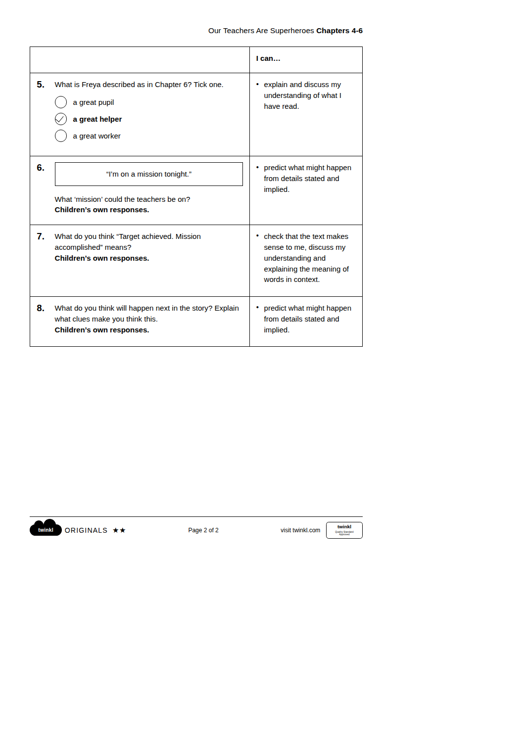Our Teachers Are Superheroes Chapters 4-6
| | I can… |
| --- | --- |
| 5. What is Freya described as in Chapter 6? Tick one. a great pupil a great helper a great worker | explain and discuss my understanding of what I have read. |
| 6. “I’m on a mission tonight.” What ‘mission’ could the teachers be on? Children’s own responses. | predict what might happen from details stated and implied. |
| 7. What do you think “Target achieved. Mission accomplished” means? Children’s own responses. | check that the text makes sense to me, discuss my understanding and explaining the meaning of words in context. |
| 8. What do you think will happen next in the story? Explain what clues make you think this. Children’s own responses. | predict what might happen from details stated and implied. |
twinkl ORIGINALS ★★
Page 2 of 2
visit twinkl.com twinkl Quality Standard
Approved